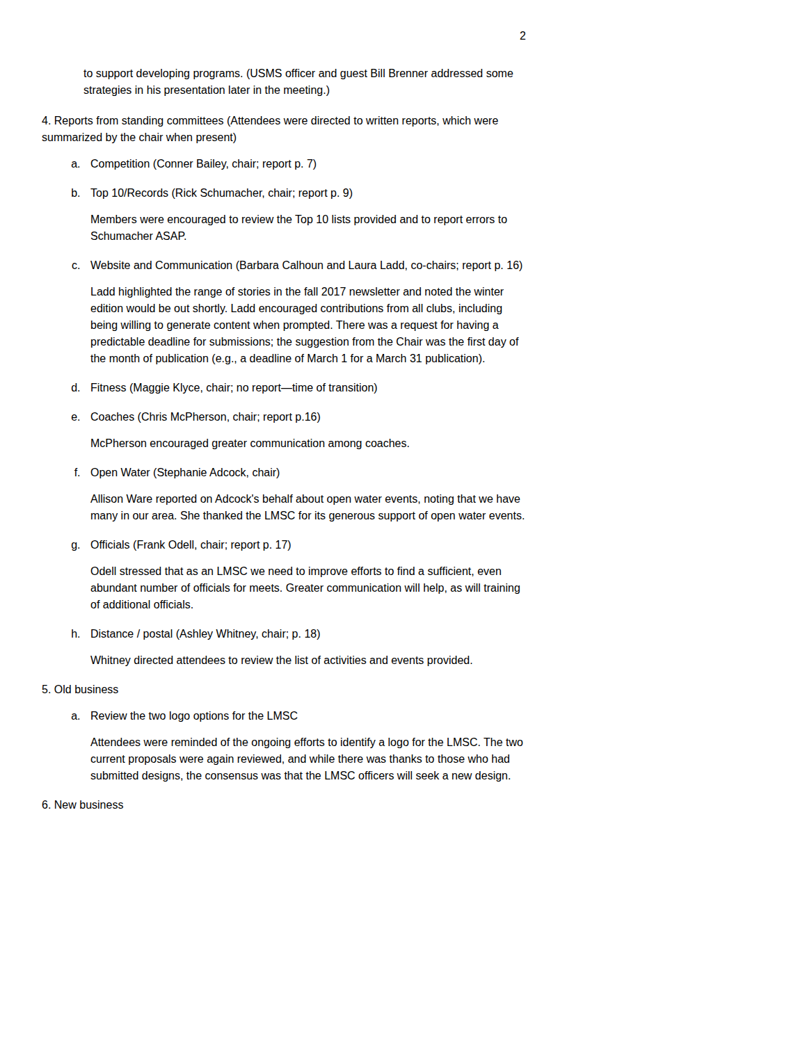2
to support developing programs. (USMS officer and guest Bill Brenner addressed some strategies in his presentation later in the meeting.)
4. Reports from standing committees (Attendees were directed to written reports, which were summarized by the chair when present)
Competition (Conner Bailey, chair; report p. 7)
Top 10/Records (Rick Schumacher, chair; report p. 9)
Members were encouraged to review the Top 10 lists provided and to report errors to Schumacher ASAP.
Website and Communication (Barbara Calhoun and Laura Ladd, co-chairs; report p. 16)
Ladd highlighted the range of stories in the fall 2017 newsletter and noted the winter edition would be out shortly. Ladd encouraged contributions from all clubs, including being willing to generate content when prompted. There was a request for having a predictable deadline for submissions; the suggestion from the Chair was the first day of the month of publication (e.g., a deadline of March 1 for a March 31 publication).
Fitness (Maggie Klyce, chair; no report—time of transition)
Coaches (Chris McPherson, chair; report p.16)
McPherson encouraged greater communication among coaches.
Open Water (Stephanie Adcock, chair)
Allison Ware reported on Adcock's behalf about open water events, noting that we have many in our area. She thanked the LMSC for its generous support of open water events.
Officials (Frank Odell, chair; report p. 17)
Odell stressed that as an LMSC we need to improve efforts to find a sufficient, even abundant number of officials for meets. Greater communication will help, as will training of additional officials.
Distance / postal (Ashley Whitney, chair; p. 18)
Whitney directed attendees to review the list of activities and events provided.
5. Old business
Review the two logo options for the LMSC
Attendees were reminded of the ongoing efforts to identify a logo for the LMSC. The two current proposals were again reviewed, and while there was thanks to those who had submitted designs, the consensus was that the LMSC officers will seek a new design.
6. New business